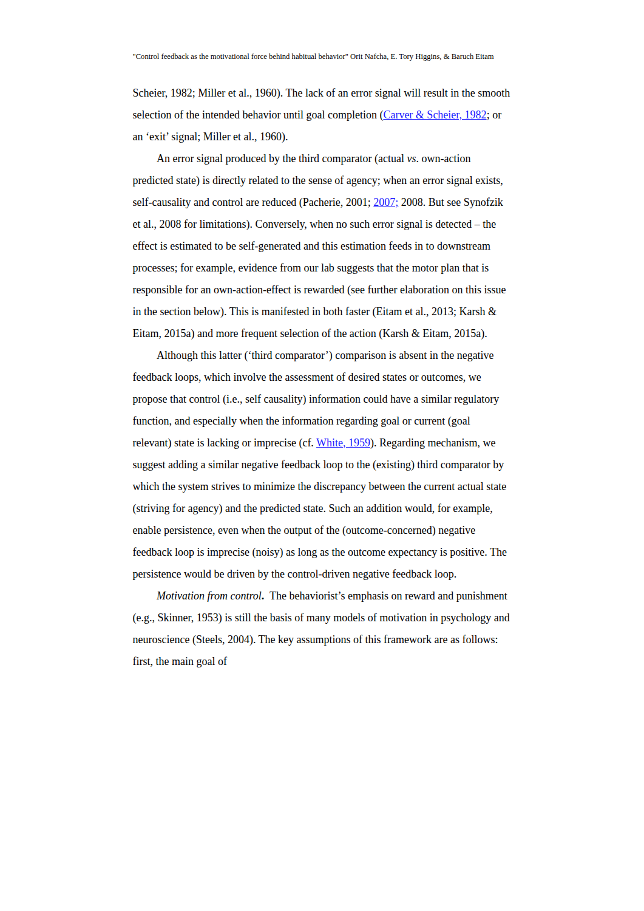"Control feedback as the motivational force behind habitual behavior" Orit Nafcha, E. Tory Higgins, & Baruch Eitam
Scheier, 1982; Miller et al., 1960). The lack of an error signal will result in the smooth selection of the intended behavior until goal completion (Carver & Scheier, 1982; or an ‘exit’ signal; Miller et al., 1960).
An error signal produced by the third comparator (actual vs. own-action predicted state) is directly related to the sense of agency; when an error signal exists, self-causality and control are reduced (Pacherie, 2001; 2007; 2008. But see Synofzik et al., 2008 for limitations). Conversely, when no such error signal is detected – the effect is estimated to be self-generated and this estimation feeds in to downstream processes; for example, evidence from our lab suggests that the motor plan that is responsible for an own-action-effect is rewarded (see further elaboration on this issue in the section below). This is manifested in both faster (Eitam et al., 2013; Karsh & Eitam, 2015a) and more frequent selection of the action (Karsh & Eitam, 2015a).
Although this latter (‘third comparator’) comparison is absent in the negative feedback loops, which involve the assessment of desired states or outcomes, we propose that control (i.e., self causality) information could have a similar regulatory function, and especially when the information regarding goal or current (goal relevant) state is lacking or imprecise (cf. White, 1959). Regarding mechanism, we suggest adding a similar negative feedback loop to the (existing) third comparator by which the system strives to minimize the discrepancy between the current actual state (striving for agency) and the predicted state. Such an addition would, for example, enable persistence, even when the output of the (outcome-concerned) negative feedback loop is imprecise (noisy) as long as the outcome expectancy is positive. The persistence would be driven by the control-driven negative feedback loop.
Motivation from control. The behaviorist’s emphasis on reward and punishment (e.g., Skinner, 1953) is still the basis of many models of motivation in psychology and neuroscience (Steels, 2004). The key assumptions of this framework are as follows: first, the main goal of